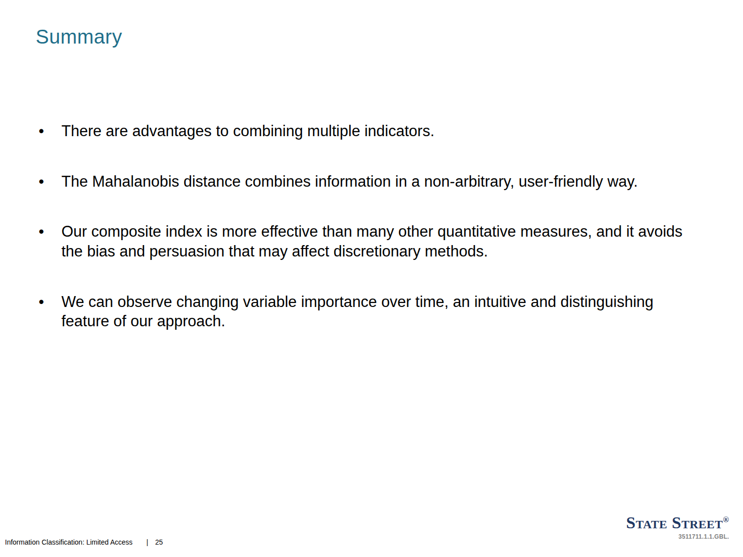Summary
There are advantages to combining multiple indicators.
The Mahalanobis distance combines information in a non-arbitrary, user-friendly way.
Our composite index is more effective than many other quantitative measures, and it avoids the bias and persuasion that may affect discretionary methods.
We can observe changing variable importance over time, an intuitive and distinguishing feature of our approach.
Information Classification: Limited Access|25
State Street®
3511711.1.1.GBL.